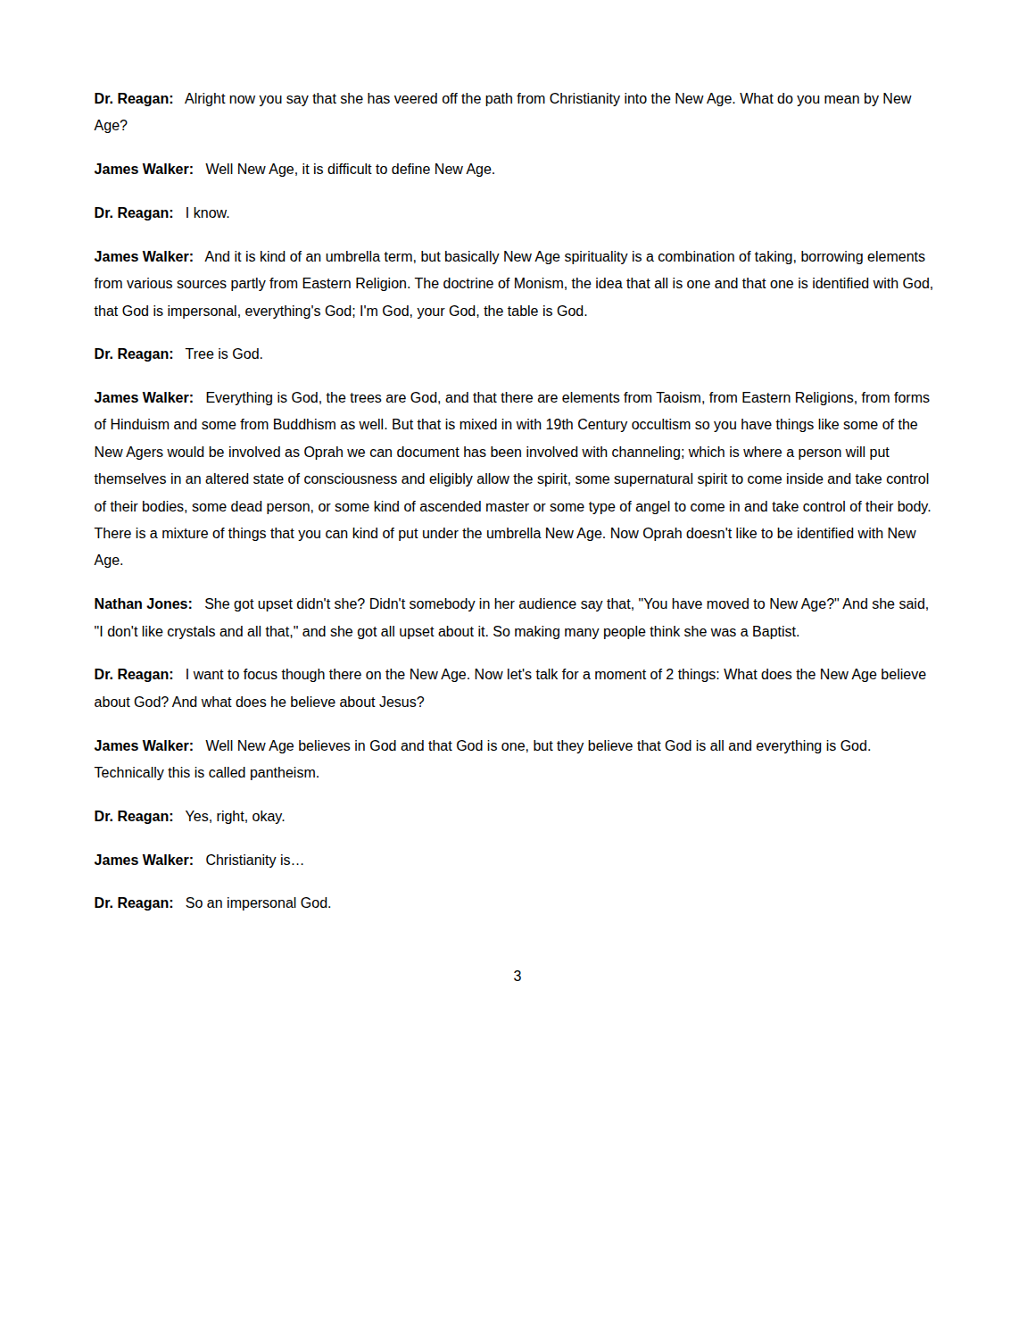Dr. Reagan: Alright now you say that she has veered off the path from Christianity into the New Age. What do you mean by New Age?
James Walker: Well New Age, it is difficult to define New Age.
Dr. Reagan: I know.
James Walker: And it is kind of an umbrella term, but basically New Age spirituality is a combination of taking, borrowing elements from various sources partly from Eastern Religion. The doctrine of Monism, the idea that all is one and that one is identified with God, that God is impersonal, everything's God; I'm God, your God, the table is God.
Dr. Reagan: Tree is God.
James Walker: Everything is God, the trees are God, and that there are elements from Taoism, from Eastern Religions, from forms of Hinduism and some from Buddhism as well. But that is mixed in with 19th Century occultism so you have things like some of the New Agers would be involved as Oprah we can document has been involved with channeling; which is where a person will put themselves in an altered state of consciousness and eligibly allow the spirit, some supernatural spirit to come inside and take control of their bodies, some dead person, or some kind of ascended master or some type of angel to come in and take control of their body. There is a mixture of things that you can kind of put under the umbrella New Age. Now Oprah doesn't like to be identified with New Age.
Nathan Jones: She got upset didn't she? Didn't somebody in her audience say that, "You have moved to New Age?" And she said, "I don't like crystals and all that," and she got all upset about it. So making many people think she was a Baptist.
Dr. Reagan: I want to focus though there on the New Age. Now let's talk for a moment of 2 things: What does the New Age believe about God? And what does he believe about Jesus?
James Walker: Well New Age believes in God and that God is one, but they believe that God is all and everything is God. Technically this is called pantheism.
Dr. Reagan: Yes, right, okay.
James Walker: Christianity is…
Dr. Reagan: So an impersonal God.
3